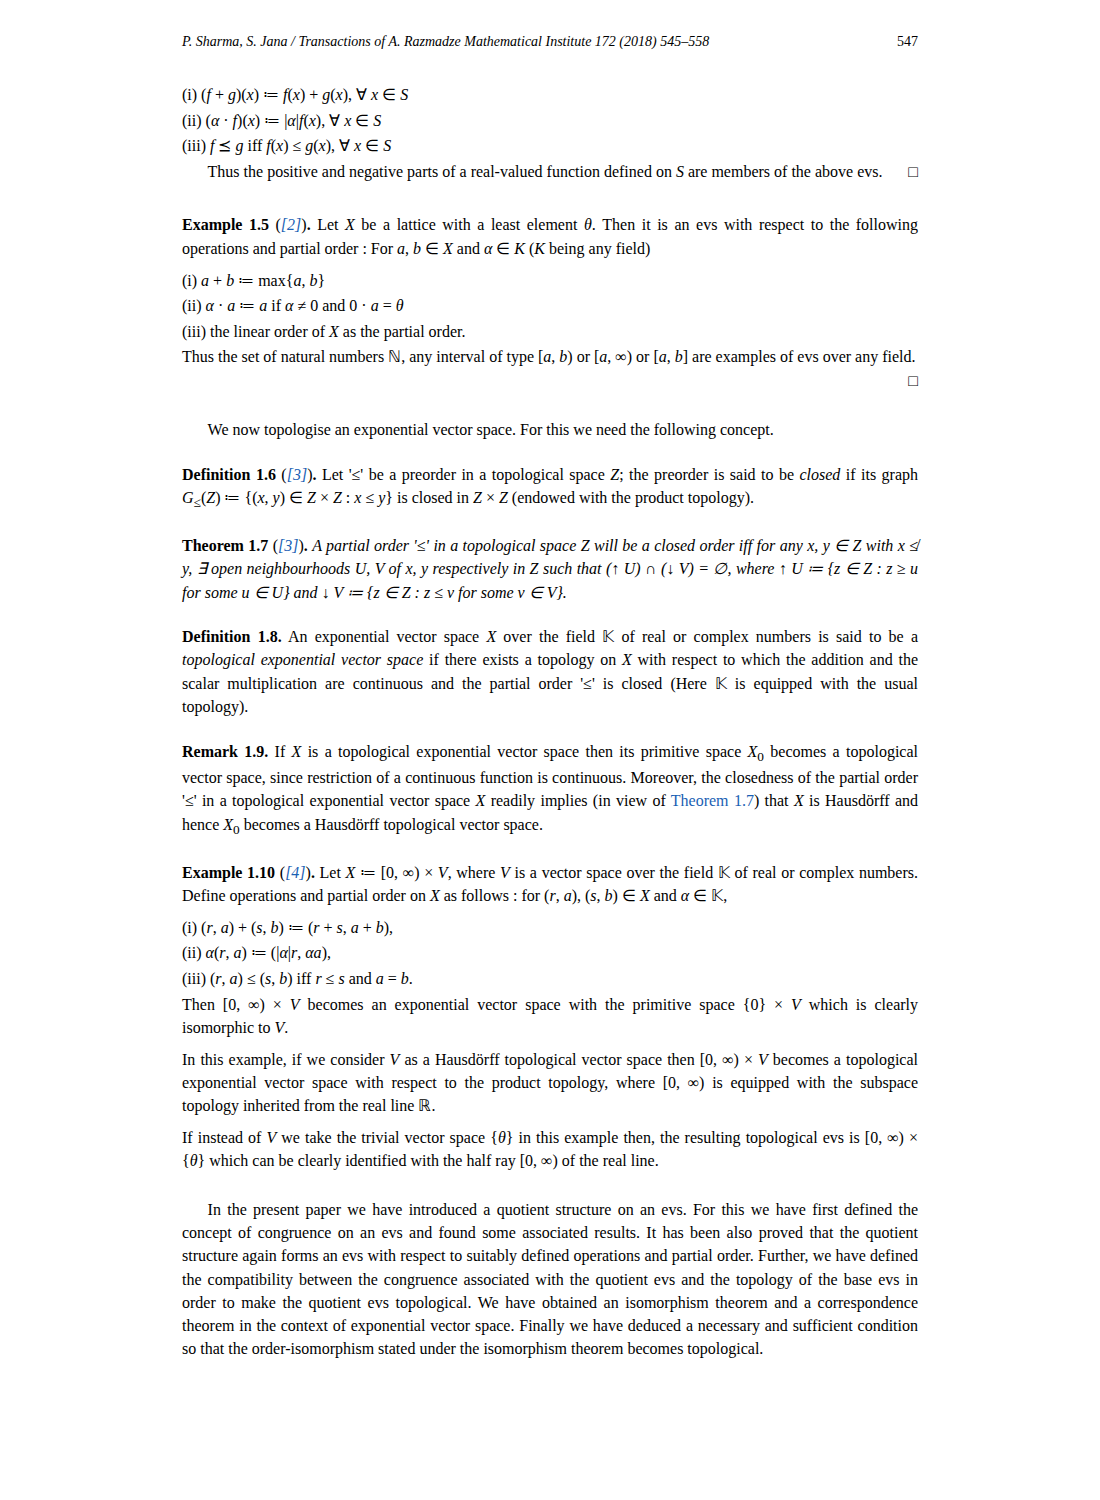P. Sharma, S. Jana / Transactions of A. Razmadze Mathematical Institute 172 (2018) 545–558 547
(i) (f + g)(x) ≔ f(x) + g(x), ∀ x ∈ S
(ii) (α · f)(x) ≔ |α|f(x), ∀ x ∈ S
(iii) f ⪯ g iff f(x) ≤ g(x), ∀ x ∈ S
Thus the positive and negative parts of a real-valued function defined on S are members of the above evs. □
Example 1.5 ([2]). Let X be a lattice with a least element θ. Then it is an evs with respect to the following operations and partial order : For a, b ∈ X and α ∈ K (K being any field)
(i) a + b ≔ max{a, b}
(ii) α · a ≔ a if α ≠ 0 and 0 · a = θ
(iii) the linear order of X as the partial order.
Thus the set of natural numbers ℕ, any interval of type [a, b) or [a, ∞) or [a, b] are examples of evs over any field. □
We now topologise an exponential vector space. For this we need the following concept.
Definition 1.6 ([3]). Let '≤' be a preorder in a topological space Z; the preorder is said to be closed if its graph G≤(Z) ≔ {(x, y) ∈ Z × Z : x ≤ y} is closed in Z × Z (endowed with the product topology).
Theorem 1.7 ([3]). A partial order '≤' in a topological space Z will be a closed order iff for any x, y ∈ Z with x ≰ y, ∃ open neighbourhoods U, V of x, y respectively in Z such that (↑ U) ∩ (↓ V) = ∅, where ↑ U ≔ {z ∈ Z : z ≥ u for some u ∈ U} and ↓ V ≔ {z ∈ Z : z ≤ v for some v ∈ V}.
Definition 1.8. An exponential vector space X over the field 𝕂 of real or complex numbers is said to be a topological exponential vector space if there exists a topology on X with respect to which the addition and the scalar multiplication are continuous and the partial order '≤' is closed (Here 𝕂 is equipped with the usual topology).
Remark 1.9. If X is a topological exponential vector space then its primitive space X0 becomes a topological vector space, since restriction of a continuous function is continuous. Moreover, the closedness of the partial order '≤' in a topological exponential vector space X readily implies (in view of Theorem 1.7) that X is Hausdörff and hence X0 becomes a Hausdörff topological vector space.
Example 1.10 ([4]). Let X ≔ [0, ∞) × V, where V is a vector space over the field 𝕂 of real or complex numbers. Define operations and partial order on X as follows : for (r, a), (s, b) ∈ X and α ∈ 𝕂,
(i) (r, a) + (s, b) ≔ (r + s, a + b),
(ii) α(r, a) ≔ (|α|r, αa),
(iii) (r, a) ≤ (s, b) iff r ≤ s and a = b.
Then [0, ∞) × V becomes an exponential vector space with the primitive space {0} × V which is clearly isomorphic to V.
In this example, if we consider V as a Hausdörff topological vector space then [0, ∞) × V becomes a topological exponential vector space with respect to the product topology, where [0, ∞) is equipped with the subspace topology inherited from the real line ℝ.
If instead of V we take the trivial vector space {θ} in this example then, the resulting topological evs is [0, ∞) × {θ} which can be clearly identified with the half ray [0, ∞) of the real line.
In the present paper we have introduced a quotient structure on an evs. For this we have first defined the concept of congruence on an evs and found some associated results. It has been also proved that the quotient structure again forms an evs with respect to suitably defined operations and partial order. Further, we have defined the compatibility between the congruence associated with the quotient evs and the topology of the base evs in order to make the quotient evs topological. We have obtained an isomorphism theorem and a correspondence theorem in the context of exponential vector space. Finally we have deduced a necessary and sufficient condition so that the order-isomorphism stated under the isomorphism theorem becomes topological.